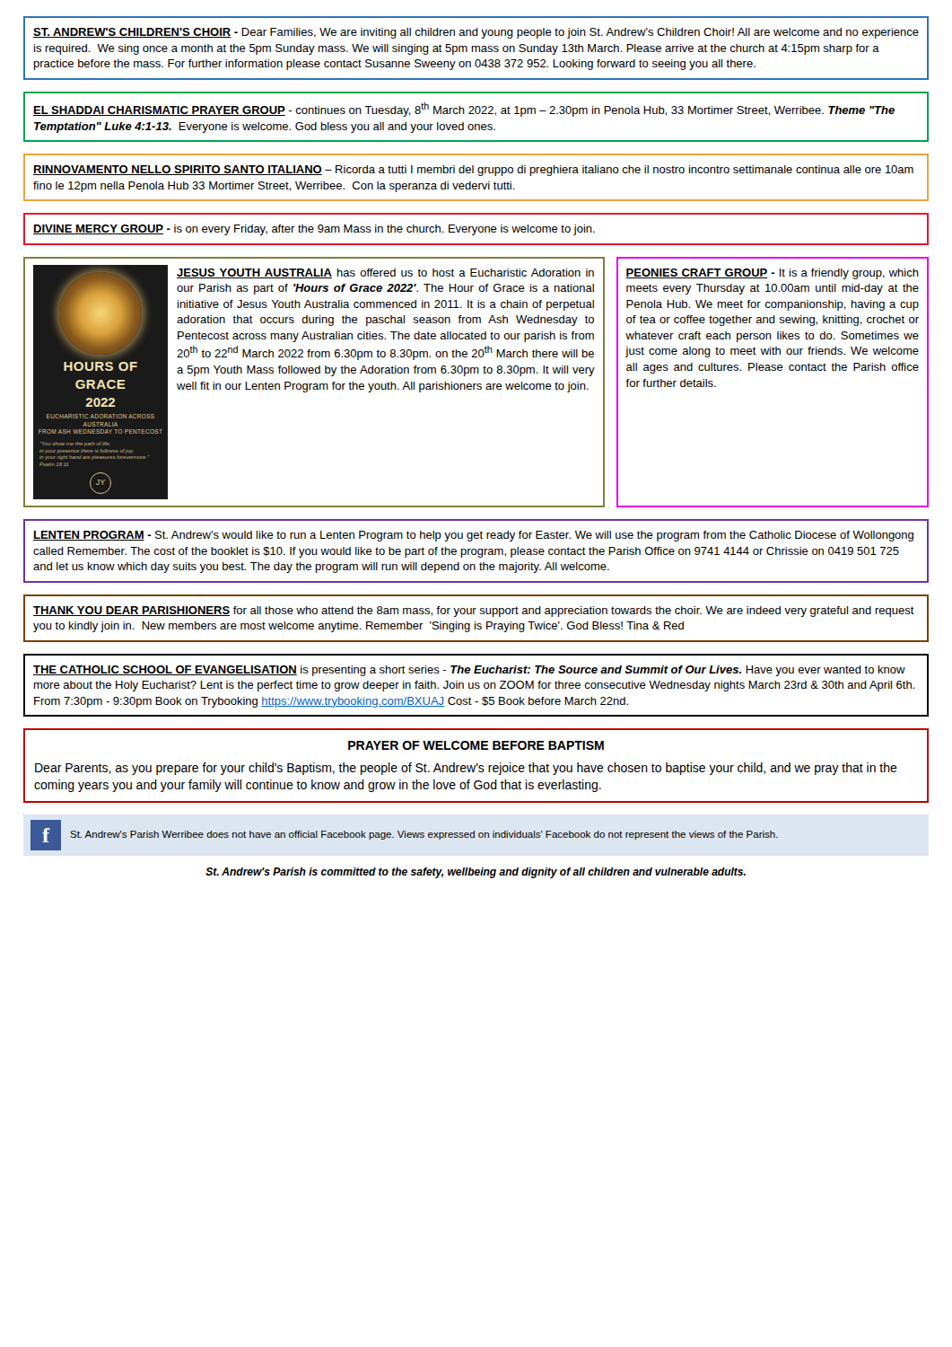ST. ANDREW'S CHILDREN'S CHOIR - Dear Families, We are inviting all children and young people to join St. Andrew's Children Choir! All are welcome and no experience is required. We sing once a month at the 5pm Sunday mass. We will singing at 5pm mass on Sunday 13th March. Please arrive at the church at 4:15pm sharp for a practice before the mass. For further information please contact Susanne Sweeny on 0438 372 952. Looking forward to seeing you all there.
EL SHADDAI CHARISMATIC PRAYER GROUP - continues on Tuesday, 8th March 2022, at 1pm – 2.30pm in Penola Hub, 33 Mortimer Street, Werribee. Theme "The Temptation" Luke 4:1-13. Everyone is welcome. God bless you all and your loved ones.
RINNOVAMENTO NELLO SPIRITO SANTO ITALIANO – Ricorda a tutti I membri del gruppo di preghiera italiano che il nostro incontro settimanale continua alle ore 10am fino le 12pm nella Penola Hub 33 Mortimer Street, Werribee. Con la speranza di vedervi tutti.
DIVINE MERCY GROUP - is on every Friday, after the 9am Mass in the church. Everyone is welcome to join.
HOURS OF GRACE
2022
EUCHARISTIC ADORATION ACROSS AUSTRALIA
FROM ASH WEDNESDAY TO PENTECOST
"You show me the path of life;
in your presence there is fullness of joy;
in your right hand are pleasures forevermore."
Psalm 16:11
JY
JESUS YOUTH AUSTRALIA has offered us to host a Eucharistic Adoration in our Parish as part of 'Hours of Grace 2022'. The Hour of Grace is a national initiative of Jesus Youth Australia commenced in 2011. It is a chain of perpetual adoration that occurs during the paschal season from Ash Wednesday to Pentecost across many Australian cities. The date allocated to our parish is from 20th to 22nd March 2022 from 6.30pm to 8.30pm. on the 20th March there will be a 5pm Youth Mass followed by the Adoration from 6.30pm to 8.30pm. It will very well fit in our Lenten Program for the youth. All parishioners are welcome to join.
PEONIES CRAFT GROUP - It is a friendly group, which meets every Thursday at 10.00am until mid-day at the Penola Hub. We meet for companionship, having a cup of tea or coffee together and sewing, knitting, crochet or whatever craft each person likes to do. Sometimes we just come along to meet with our friends. We welcome all ages and cultures. Please contact the Parish office for further details.
LENTEN PROGRAM - St. Andrew's would like to run a Lenten Program to help you get ready for Easter. We will use the program from the Catholic Diocese of Wollongong called Remember. The cost of the booklet is $10. If you would like to be part of the program, please contact the Parish Office on 9741 4144 or Chrissie on 0419 501 725 and let us know which day suits you best. The day the program will run will depend on the majority. All welcome.
THANK YOU DEAR PARISHIONERS for all those who attend the 8am mass, for your support and appreciation towards the choir. We are indeed very grateful and request you to kindly join in. New members are most welcome anytime. Remember 'Singing is Praying Twice'. God Bless! Tina & Red
THE CATHOLIC SCHOOL OF EVANGELISATION is presenting a short series - The Eucharist: The Source and Summit of Our Lives. Have you ever wanted to know more about the Holy Eucharist? Lent is the perfect time to grow deeper in faith. Join us on ZOOM for three consecutive Wednesday nights March 23rd & 30th and April 6th. From 7:30pm - 9:30pm Book on Trybooking https://www.trybooking.com/BXUAJ Cost - $5 Book before March 22nd.
PRAYER OF WELCOME BEFORE BAPTISM
Dear Parents, as you prepare for your child's Baptism, the people of St. Andrew's rejoice that you have chosen to baptise your child, and we pray that in the coming years you and your family will continue to know and grow in the love of God that is everlasting.
f
St. Andrew's Parish Werribee does not have an official Facebook page. Views expressed on individuals' Facebook do not represent the views of the Parish.
St. Andrew's Parish is committed to the safety, wellbeing and dignity of all children and vulnerable adults.